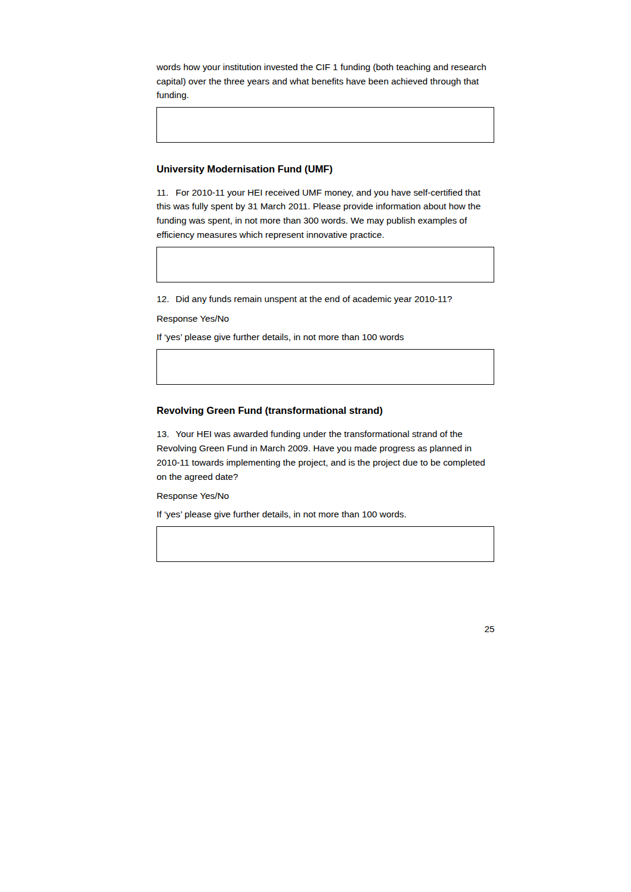words how your institution invested the CIF 1 funding (both teaching and research capital) over the three years and what benefits have been achieved through that funding.
University Modernisation Fund (UMF)
11. For 2010-11 your HEI received UMF money, and you have self-certified that this was fully spent by 31 March 2011. Please provide information about how the funding was spent, in not more than 300 words. We may publish examples of efficiency measures which represent innovative practice.
12. Did any funds remain unspent at the end of academic year 2010-11?
Response Yes/No
If ‘yes’ please give further details, in not more than 100 words
Revolving Green Fund (transformational strand)
13. Your HEI was awarded funding under the transformational strand of the Revolving Green Fund in March 2009. Have you made progress as planned in 2010-11 towards implementing the project, and is the project due to be completed on the agreed date?
Response Yes/No
If ‘yes’ please give further details, in not more than 100 words.
25